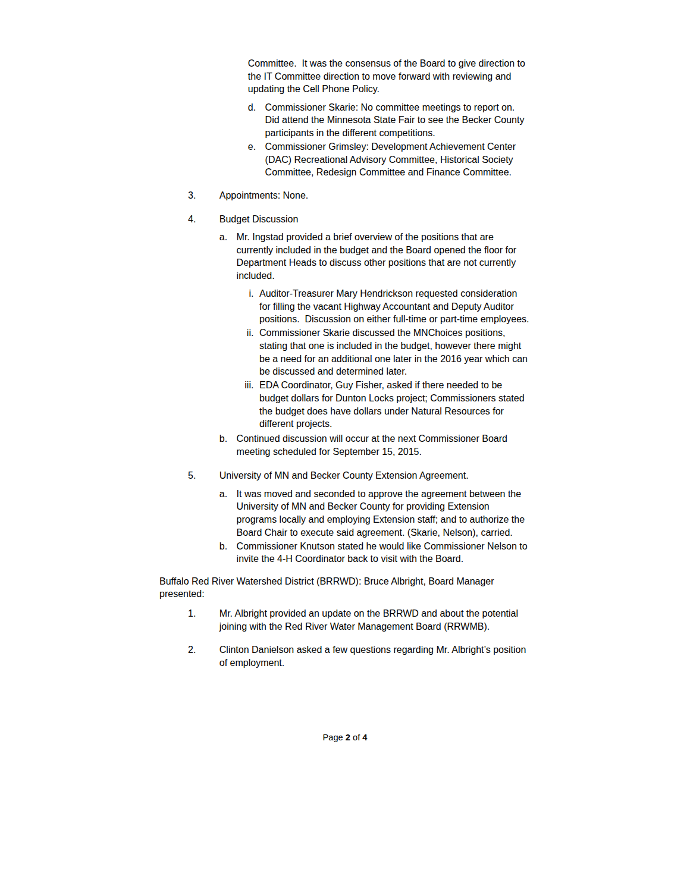Committee. It was the consensus of the Board to give direction to the IT Committee direction to move forward with reviewing and updating the Cell Phone Policy.
d.
Commissioner Skarie: No committee meetings to report on. Did attend the Minnesota State Fair to see the Becker County participants in the different competitions.
e.
Commissioner Grimsley: Development Achievement Center (DAC) Recreational Advisory Committee, Historical Society Committee, Redesign Committee and Finance Committee.
3.
Appointments: None.
4.
Budget Discussion
a.
Mr. Ingstad provided a brief overview of the positions that are currently included in the budget and the Board opened the floor for Department Heads to discuss other positions that are not currently included.
i.
Auditor-Treasurer Mary Hendrickson requested consideration for filling the vacant Highway Accountant and Deputy Auditor positions. Discussion on either full-time or part-time employees.
ii.
Commissioner Skarie discussed the MNChoices positions, stating that one is included in the budget, however there might be a need for an additional one later in the 2016 year which can be discussed and determined later.
iii.
EDA Coordinator, Guy Fisher, asked if there needed to be budget dollars for Dunton Locks project; Commissioners stated the budget does have dollars under Natural Resources for different projects.
b.
Continued discussion will occur at the next Commissioner Board meeting scheduled for September 15, 2015.
5.
University of MN and Becker County Extension Agreement.
a.
It was moved and seconded to approve the agreement between the University of MN and Becker County for providing Extension programs locally and employing Extension staff; and to authorize the Board Chair to execute said agreement. (Skarie, Nelson), carried.
b.
Commissioner Knutson stated he would like Commissioner Nelson to invite the 4-H Coordinator back to visit with the Board.
Buffalo Red River Watershed District (BRRWD): Bruce Albright, Board Manager presented:
1.
Mr. Albright provided an update on the BRRWD and about the potential joining with the Red River Water Management Board (RRWMB).
2.
Clinton Danielson asked a few questions regarding Mr. Albright’s position of employment.
Page 2 of 4